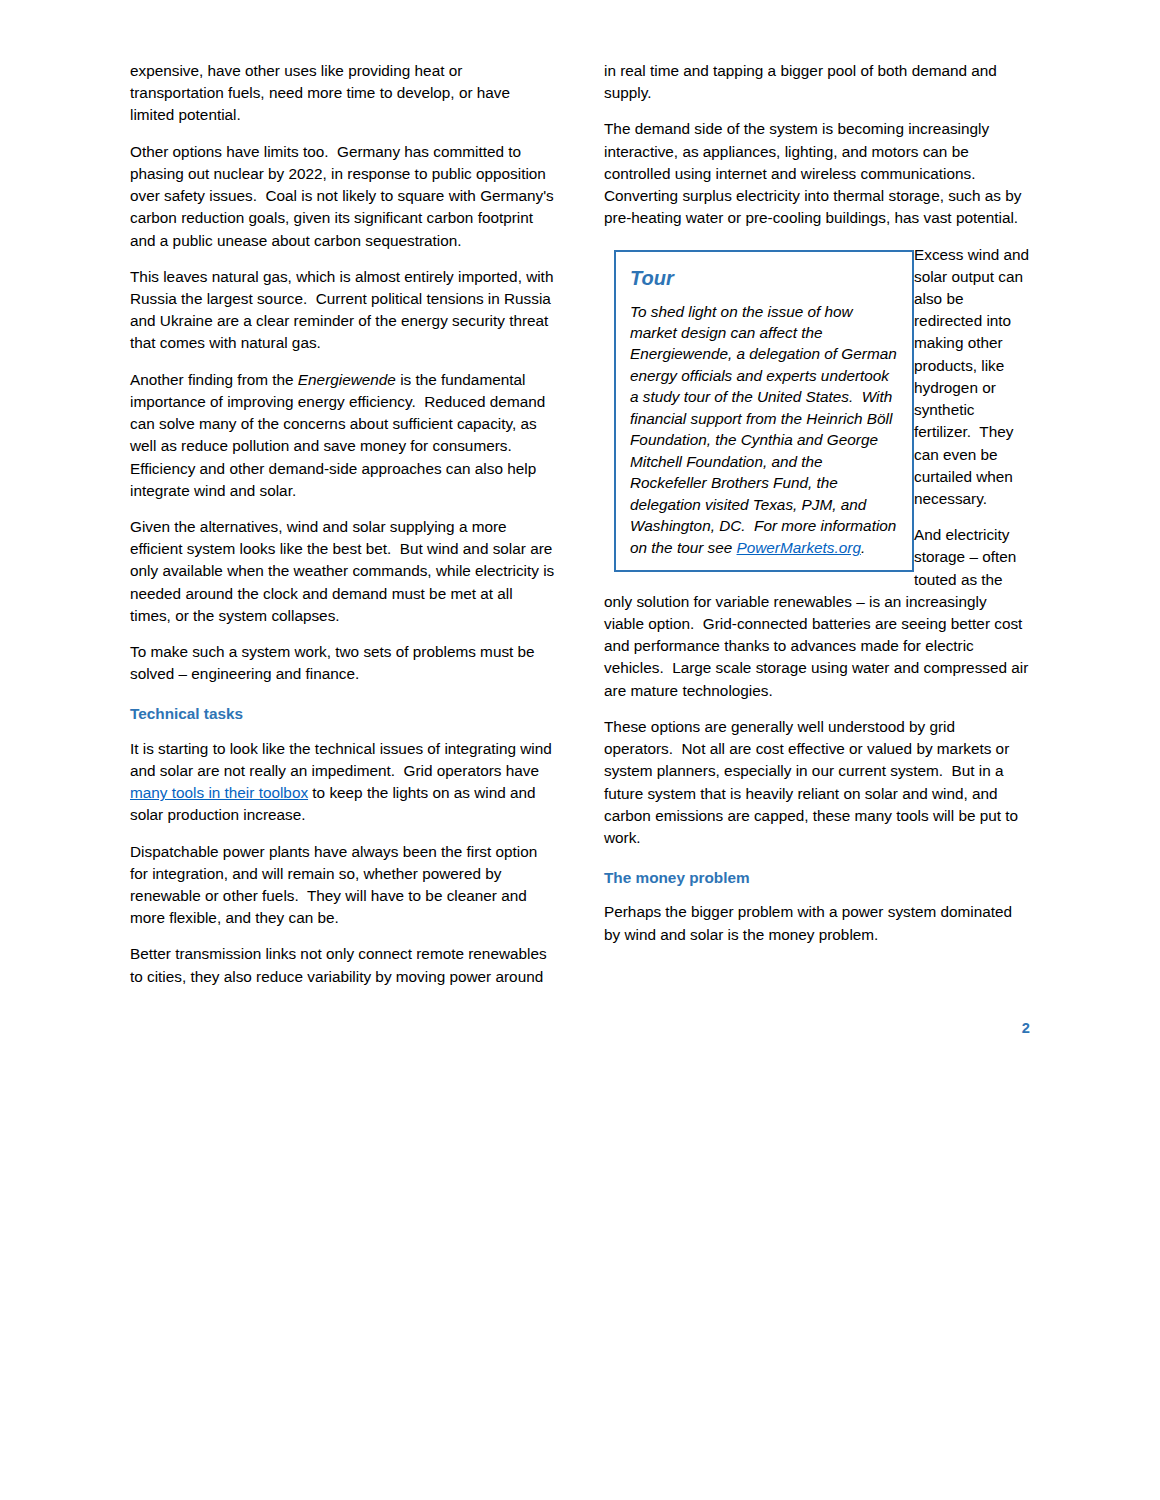expensive, have other uses like providing heat or transportation fuels, need more time to develop, or have limited potential.
Other options have limits too. Germany has committed to phasing out nuclear by 2022, in response to public opposition over safety issues. Coal is not likely to square with Germany's carbon reduction goals, given its significant carbon footprint and a public unease about carbon sequestration.
This leaves natural gas, which is almost entirely imported, with Russia the largest source. Current political tensions in Russia and Ukraine are a clear reminder of the energy security threat that comes with natural gas.
Another finding from the Energiewende is the fundamental importance of improving energy efficiency. Reduced demand can solve many of the concerns about sufficient capacity, as well as reduce pollution and save money for consumers. Efficiency and other demand-side approaches can also help integrate wind and solar.
Given the alternatives, wind and solar supplying a more efficient system looks like the best bet. But wind and solar are only available when the weather commands, while electricity is needed around the clock and demand must be met at all times, or the system collapses.
To make such a system work, two sets of problems must be solved – engineering and finance.
Technical tasks
It is starting to look like the technical issues of integrating wind and solar are not really an impediment. Grid operators have many tools in their toolbox to keep the lights on as wind and solar production increase.
Dispatchable power plants have always been the first option for integration, and will remain so, whether powered by renewable or other fuels. They will have to be cleaner and more flexible, and they can be.
Better transmission links not only connect remote renewables to cities, they also reduce variability by moving power around in real time and tapping a bigger pool of both demand and supply.
The demand side of the system is becoming increasingly interactive, as appliances, lighting, and motors can be controlled using internet and wireless communications. Converting surplus electricity into thermal storage, such as by pre-heating water or pre-cooling buildings, has vast potential.
Tour
To shed light on the issue of how market design can affect the Energiewende, a delegation of German energy officials and experts undertook a study tour of the United States. With financial support from the Heinrich Böll Foundation, the Cynthia and George Mitchell Foundation, and the Rockefeller Brothers Fund, the delegation visited Texas, PJM, and Washington, DC. For more information on the tour see PowerMarkets.org.
Excess wind and solar output can also be redirected into making other products, like hydrogen or synthetic fertilizer. They can even be curtailed when necessary.
And electricity storage – often touted as the only solution for variable renewables – is an increasingly viable option. Grid-connected batteries are seeing better cost and performance thanks to advances made for electric vehicles. Large scale storage using water and compressed air are mature technologies.
These options are generally well understood by grid operators. Not all are cost effective or valued by markets or system planners, especially in our current system. But in a future system that is heavily reliant on solar and wind, and carbon emissions are capped, these many tools will be put to work.
The money problem
Perhaps the bigger problem with a power system dominated by wind and solar is the money problem.
2